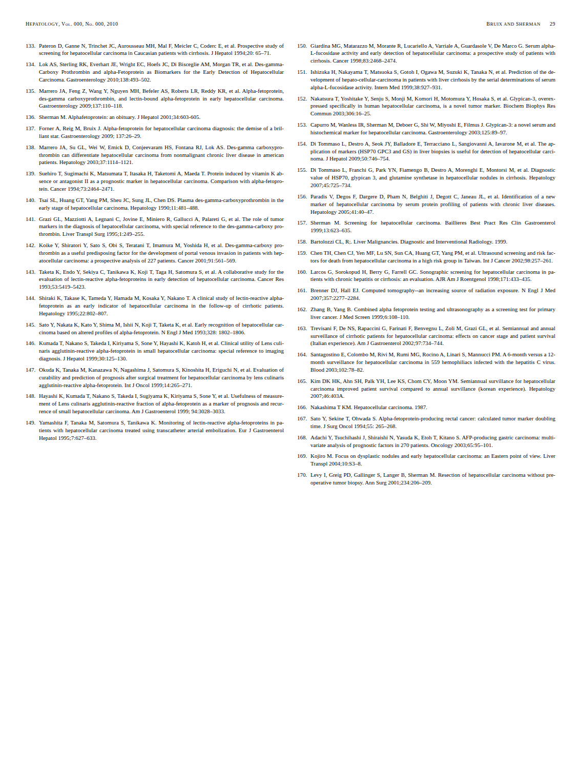HEPATOLOGY, Vol. 000, No. 000, 2010
BRUIX AND SHERMAN 29
133. Pateron D, Ganne N, Trinchet JC, Aurousseau MH, Mal F, Meicler C, Coderc E, et al. Prospective study of screening for hepatocellular carcinoma in Caucasian patients with cirrhosis. J Hepatol 1994;20: 65–71.
134. Lok AS, Sterling RK, Everhart JE, Wright EC, Hoefs JC, Di Bisceglie AM, Morgan TR, et al. Des-gamma-Carboxy Prothrombin and alpha-Fetoprotein as Biomarkers for the Early Detection of Hepatocellular Carcinoma. Gastroenterology 2010;138:493–502.
135. Marrero JA, Feng Z, Wang Y, Nguyen MH, Befeler AS, Roberts LR, Reddy KR, et al. Alpha-fetoprotein, des-gamma carboxyprothrombin, and lectin-bound alpha-fetoprotein in early hepatocellular carcinoma. Gastroenterology 2009;137:110–118.
136. Sherman M. Alphafetoprotein: an obituary. J Hepatol 2001;34:603-605.
137. Forner A, Reig M, Bruix J. Alpha-fetoprotein for hepatocellular carcinoma diagnosis: the demise of a brilliant star. Gastroenterology 2009; 137:26–29.
138. Marrero JA, Su GL, Wei W, Emick D, Conjeevaram HS, Fontana RJ, Lok AS. Des-gamma carboxyprothrombin can differentiate hepatocellular carcinoma from nonmalignant chronic liver disease in american patients. Hepatology 2003;37:1114–1121.
139. Suehiro T, Sugimachi K, Matsumata T, Itasaka H, Taketomi A, Maeda T. Protein induced by vitamin K absence or antagonist II as a prognostic marker in hepatocellular carcinoma. Comparison with alpha-fetoprotein. Cancer 1994;73:2464–2471.
140. Tsai SL, Huang GT, Yang PM, Sheu JC, Sung JL, Chen DS. Plasma des-gamma-carboxyprothrombin in the early stage of hepatocellular carcinoma. Hepatology 1990;11:481–488.
141. Grazi GL, Mazziotti A, Legnani C, Jovine E, Miniero R, Gallucci A, Palareti G, et al. The role of tumor markers in the diagnosis of hepatocellular carcinoma, with special reference to the des-gamma-carboxy prothrombin. Liver Transpl Surg 1995;1:249–255.
142. Koike Y, Shiratori Y, Sato S, Obi S, Teratani T, Imamura M, Yoshida H, et al. Des-gamma-carboxy prothrombin as a useful predisposing factor for the development of portal venous invasion in patients with hepatocellular carcinoma: a prospective analysis of 227 patients. Cancer 2001;91:561–569.
143. Taketa K, Endo Y, Sekiya C, Tanikawa K, Koji T, Taga H, Satomura S, et al. A collaborative study for the evaluation of lectin-reactive alpha-fetoproteins in early detection of hepatocellular carcinoma. Cancer Res 1993;53:5419–5423.
144. Shiraki K, Takase K, Tameda Y, Hamada M, Kosaka Y, Nakano T. A clinical study of lectin-reactive alpha-fetoprotein as an early indicator of hepatocellular carcinoma in the follow-up of cirrhotic patients. Hepatology 1995;22:802–807.
145. Sato Y, Nakata K, Kato Y, Shima M, Ishii N, Koji T, Taketa K, et al. Early recognition of hepatocellular carcinoma based on altered profiles of alpha-fetoprotein. N Engl J Med 1993;328: 1802–1806.
146. Kumada T, Nakano S, Takeda I, Kiriyama S, Sone Y, Hayashi K, Katoh H, et al. Clinical utility of Lens culinaris agglutinin-reactive alpha-fetoprotein in small hepatocellular carcinoma: special reference to imaging diagnosis. J Hepatol 1999;30:125–130.
147. Okuda K, Tanaka M, Kanazawa N, Nagashima J, Satomura S, Kinoshita H, Eriguchi N, et al. Evaluation of curability and prediction of prognosis after surgical treatment for hepatocellular carcinoma by lens culinaris agglutinin-reactive alpha-fetoprotein. Int J Oncol 1999;14:265–271.
148. Hayashi K, Kumada T, Nakano S, Takeda I, Sugiyama K, Kiriyama S, Sone Y, et al. Usefulness of measurement of Lens culinaris agglutinin-reactive fraction of alpha-fetoprotein as a marker of prognosis and recurrence of small hepatocellular carcinoma. Am J Gastroenterol 1999; 94:3028–3033.
149. Yamashita F, Tanaka M, Satomura S, Tanikawa K. Monitoring of lectin-reactive alpha-fetoproteins in patients with hepatocellular carcinoma treated using transcatheter arterial embolization. Eur J Gastroenterol Hepatol 1995;7:627–633.
150. Giardina MG, Matarazzo M, Morante R, Lucariello A, Varriale A, Guardasole V, De Marco G. Serum alpha-L-fucosidase activity and early detection of hepatocellular carcinoma: a prospective study of patients with cirrhosis. Cancer 1998;83:2468–2474.
151. Ishizuka H, Nakayama T, Matsuoka S, Gotoh I, Ogawa M, Suzuki K, Tanaka N, et al. Prediction of the development of hepato-cellular-carcinoma in patients with liver cirrhosis by the serial determinations of serum alpha-L-fucosidase activity. Intern Med 1999;38:927–931.
152. Nakatsura T, Yoshitake Y, Senju S, Monji M, Komori H, Motomura Y, Hosaka S, et al. Glypican-3, overexpressed specifically in human hepatocellular carcinoma, is a novel tumor marker. Biochem Biophys Res Commun 2003;306:16–25.
153. Capurro M, Wanless IR, Sherman M, Deboer G, Shi W, Miyoshi E, Filmus J. Glypican-3: a novel serum and histochemical marker for hepatocellular carcinoma. Gastroenterology 2003;125:89–97.
154. Di Tommaso L, Destro A, Seok JY, Balladore E, Terracciano L, Sangiovanni A, Iavarone M, et al. The application of markers (HSP70 GPC3 and GS) in liver biopsies is useful for detection of hepatocellular carcinoma. J Hepatol 2009;50:746–754.
155. Di Tommaso L, Franchi G, Park YN, Fiamengo B, Destro A, Morenghi E, Montorsi M, et al. Diagnostic value of HSP70, glypican 3, and glutamine synthetase in hepatocellular nodules in cirrhosis. Hepatology 2007;45:725–734.
156. Paradis V, Degos F, Dargere D, Pham N, Belghiti J, Degott C, Janeau JL, et al. Identification of a new marker of hepatocellular carcinoma by serum protein profiling of patients with chronic liver diseases. Hepatology 2005;41:40–47.
157. Sherman M. Screening for hepatocellular carcinoma. Baillieres Best Pract Res Clin Gastroenterol 1999;13:623–635.
158. Bartolozzi CL, R;. Liver Malignancies. Diagnostic and Interventional Radiology. 1999.
159. Chen TH, Chen CJ, Yen MF, Lu SN, Sun CA, Huang GT, Yang PM, et al. Ultrasound screening and risk factors for death from hepatocellular carcinoma in a high risk group in Taiwan. Int J Cancer 2002;98:257–261.
160. Larcos G, Sorokopud H, Berry G, Farrell GC. Sonographic screening for hepatocellular carcinoma in patients with chronic hepatitis or cirrhosis: an evaluation. AJR Am J Roentgenol 1998;171:433–435.
161. Brenner DJ, Hall EJ. Computed tomography--an increasing source of radiation exposure. N Engl J Med 2007;357:2277–2284.
162. Zhang B, Yang B. Combined alpha fetoprotein testing and ultrasonography as a screening test for primary liver cancer. J Med Screen 1999;6:108–110.
163. Trevisani F, De NS, Rapaccini G, Farinati F, Benvegnu L, Zoli M, Grazi GL, et al. Semiannual and annual surveillance of cirrhotic patients for hepatocellular carcinoma: effects on cancer stage and patient survival (Italian experience). Am J Gastroenterol 2002;97:734–744.
164. Santagostino E, Colombo M, Rivi M, Rumi MG, Rocino A, Linari S, Mannucci PM. A 6-month versus a 12-month surveillance for hepatocellular carcinoma in 559 hemophiliacs infected with the hepatitis C virus. Blood 2003;102:78–82.
165. Kim DK HK, Ahn SH, Palk YH, Lee KS, Chom CY, Moon YM. Semiannual survillance for hepatocellular carcinoma improved patient survival compared to annual survillance (korean experience). Hepatology 2007;46:403A.
166. Nakashima T KM. Hepatocellular carcinoma. 1987.
167. Sato Y, Sekine T, Ohwada S. Alpha-fetoprotein-producing rectal cancer: calculated tumor marker doubling time. J Surg Oncol 1994;55: 265–268.
168. Adachi Y, Tsuchihashi J, Shiraishi N, Yasuda K, Etoh T, Kitano S. AFP-producing gastric carcinoma: multivariate analysis of prognostic factors in 270 patients. Oncology 2003;65:95–101.
169. Kojiro M. Focus on dysplastic nodules and early hepatocellular carcinoma: an Eastern point of view. Liver Transpl 2004;10:S3–8.
170. Levy I, Greig PD, Gallinger S, Langer B, Sherman M. Resection of hepatocellular carcinoma without preoperative tumor biopsy. Ann Surg 2001;234:206–209.